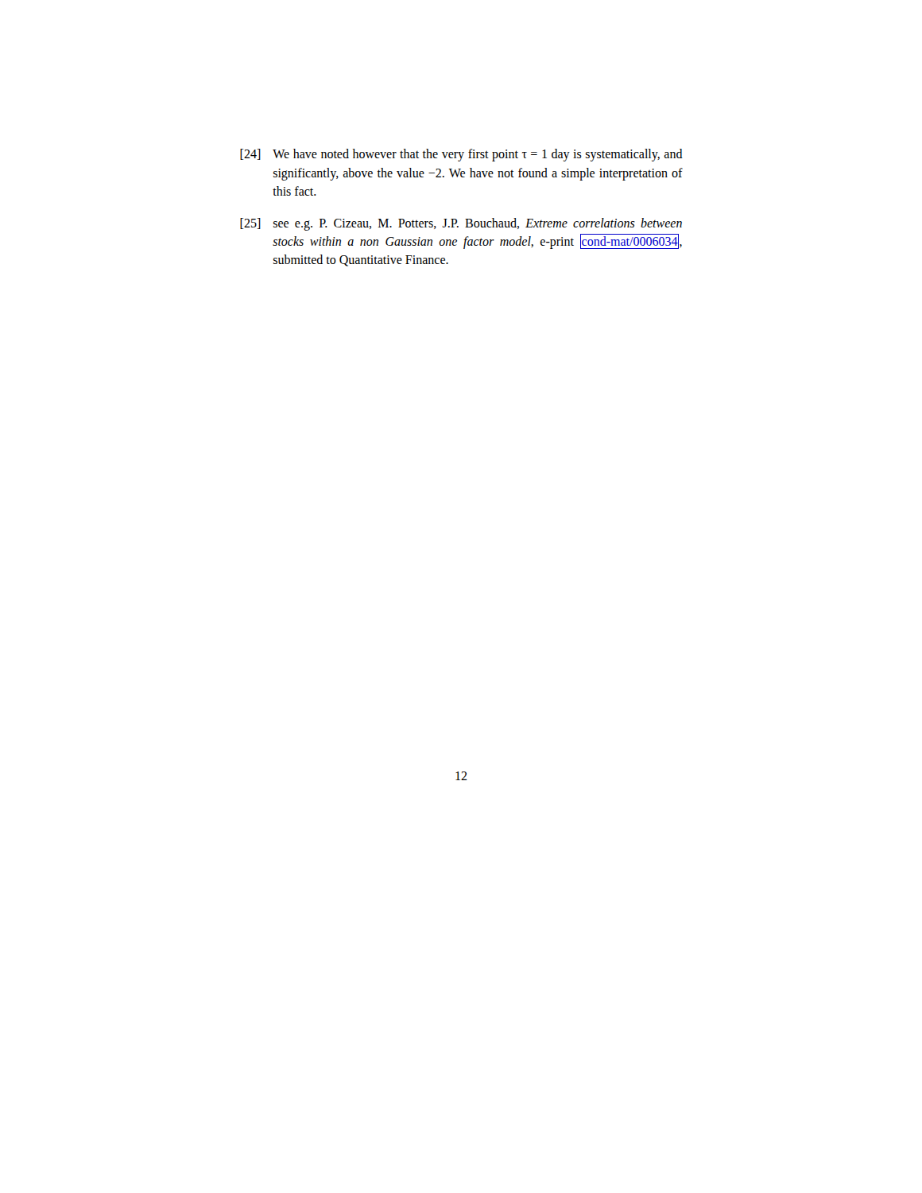[24] We have noted however that the very first point τ = 1 day is systematically, and significantly, above the value −2. We have not found a simple interpretation of this fact.
[25] see e.g. P. Cizeau, M. Potters, J.P. Bouchaud, Extreme correlations between stocks within a non Gaussian one factor model, e-print cond-mat/0006034, submitted to Quantitative Finance.
12